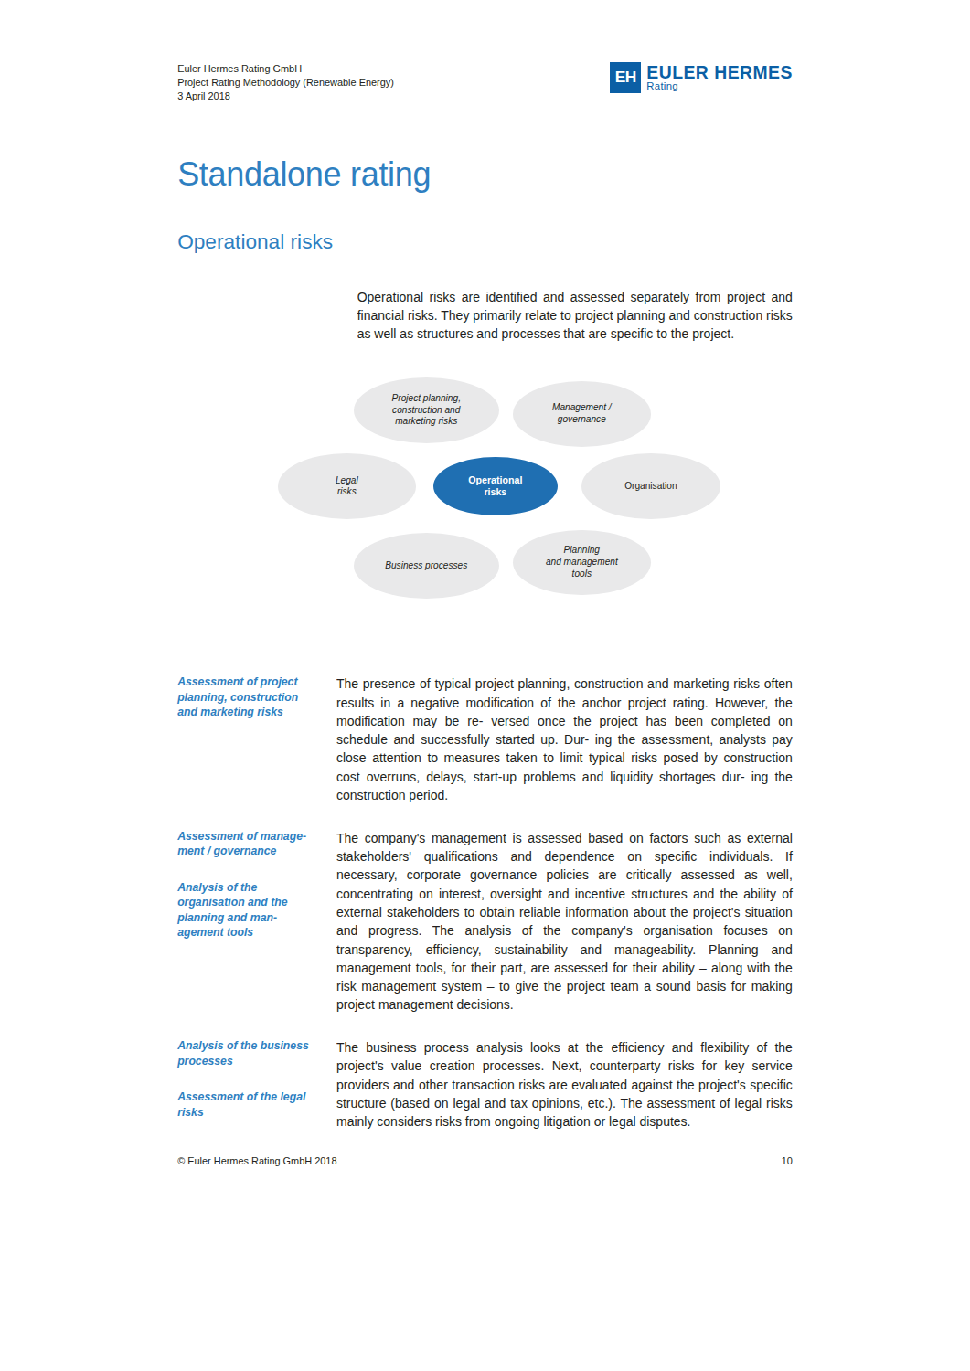Euler Hermes Rating GmbH
Project Rating Methodology (Renewable Energy)
3 April 2018
EH
EULER HERMES
Rating
Standalone rating
Operational risks
Operational risks are identified and assessed separately from project and financial risks. They primarily relate to project planning and construction risks as well as structures and processes that are specific to the project.
Project planning,
construction and
marketing risks
Management /
governance
Legal
risks
Operational
risks
Organisation
Business processes
Planning
and management
tools
Assessment of project planning, construction and marketing risks
The presence of typical project planning, construction and marketing risks often results in a negative modification of the anchor project rating. However, the modification may be re- versed once the project has been completed on schedule and successfully started up. Dur- ing the assessment, analysts pay close attention to measures taken to limit typical risks posed by construction cost overruns, delays, start-up problems and liquidity shortages dur- ing the construction period.
Assessment of manage-
ment / governance
Analysis of the organisation and the planning and man-
agement tools
The company's management is assessed based on factors such as external stakeholders' qualifications and dependence on specific individuals. If necessary, corporate governance policies are critically assessed as well, concentrating on interest, oversight and incentive structures and the ability of external stakeholders to obtain reliable information about the project's situation and progress. The analysis of the company's organisation focuses on transparency, efficiency, sustainability and manageability. Planning and management tools, for their part, are assessed for their ability – along with the risk management system – to give the project team a sound basis for making project management decisions.
Analysis of the business processes
Assessment of the legal risks
The business process analysis looks at the efficiency and flexibility of the project's value creation processes. Next, counterparty risks for key service providers and other transaction risks are evaluated against the project's specific structure (based on legal and tax opinions, etc.). The assessment of legal risks mainly considers risks from ongoing litigation or legal disputes.
© Euler Hermes Rating GmbH 2018
10